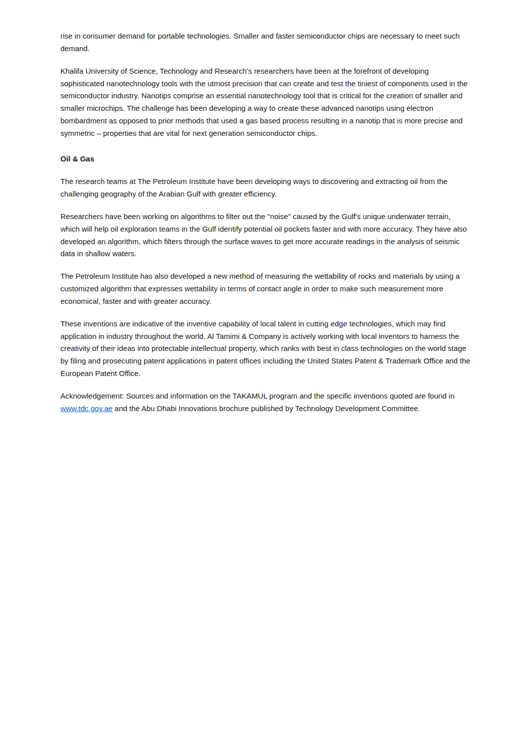rise in consumer demand for portable technologies. Smaller and faster semiconductor chips are necessary to meet such demand.
Khalifa University of Science, Technology and Research's researchers have been at the forefront of developing sophisticated nanotechnology tools with the utmost precision that can create and test the tiniest of components used in the semiconductor industry. Nanotips comprise an essential nanotechnology tool that is critical for the creation of smaller and smaller microchips. The challenge has been developing a way to create these advanced nanotips using electron bombardment as opposed to prior methods that used a gas based process resulting in a nanotip that is more precise and symmetric – properties that are vital for next generation semiconductor chips.
Oil & Gas
The research teams at The Petroleum Institute have been developing ways to discovering and extracting oil from the challenging geography of the Arabian Gulf with greater efficiency.
Researchers have been working on algorithms to filter out the "noise" caused by the Gulf's unique underwater terrain, which will help oil exploration teams in the Gulf identify potential oil pockets faster and with more accuracy. They have also developed an algorithm, which filters through the surface waves to get more accurate readings in the analysis of seismic data in shallow waters.
The Petroleum Institute has also developed a new method of measuring the wettability of rocks and materials by using a customized algorithm that expresses wettability in terms of contact angle in order to make such measurement more economical, faster and with greater accuracy.
These inventions are indicative of the inventive capability of local talent in cutting edge technologies, which may find application in industry throughout the world. Al Tamimi & Company is actively working with local inventors to harness the creativity of their ideas into protectable intellectual property, which ranks with best in class technologies on the world stage by filing and prosecuting patent applications in patent offices including the United States Patent & Trademark Office and the European Patent Office.
Acknowledgement: Sources and information on the TAKAMUL program and the specific inventions quoted are found in www.tdc.gov.ae and the Abu Dhabi Innovations brochure published by Technology Development Committee.